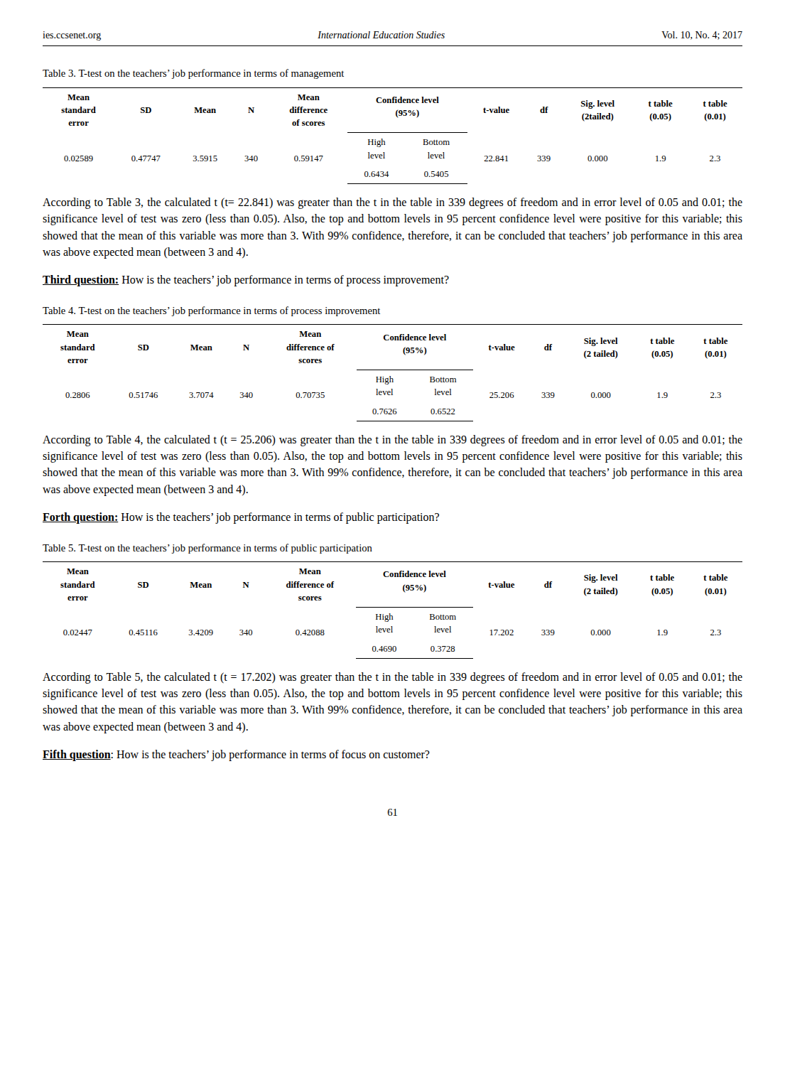ies.ccsenet.org
International Education Studies
Vol. 10, No. 4; 2017
Table 3. T-test on the teachers’ job performance in terms of management
| Mean standard error | SD | Mean | N | Mean difference of scores | Confidence level (95%) | t-value | df | Sig. level (2tailed) | t table (0.05) | t table (0.01) |
| --- | --- | --- | --- | --- | --- | --- | --- | --- | --- | --- |
| 0.02589 | 0.47747 | 3.5915 | 340 | 0.59147 | High level | Bottom level | 22.841 | 339 | 0.000 | 1.9 | 2.3 |
| 0.6434 | 0.5405 |
According to Table 3, the calculated t (t= 22.841) was greater than the t in the table in 339 degrees of freedom and in error level of 0.05 and 0.01; the significance level of test was zero (less than 0.05). Also, the top and bottom levels in 95 percent confidence level were positive for this variable; this showed that the mean of this variable was more than 3. With 99% confidence, therefore, it can be concluded that teachers’ job performance in this area was above expected mean (between 3 and 4).
Third question: How is the teachers’ job performance in terms of process improvement?
Table 4. T-test on the teachers’ job performance in terms of process improvement
| Mean standard error | SD | Mean | N | Mean difference of scores | Confidence level (95%) | t-value | df | Sig. level (2 tailed) | t table (0.05) | t table (0.01) |
| --- | --- | --- | --- | --- | --- | --- | --- | --- | --- | --- |
| 0.2806 | 0.51746 | 3.7074 | 340 | 0.70735 | High level | Bottom level | 25.206 | 339 | 0.000 | 1.9 | 2.3 |
| 0.7626 | 0.6522 |
According to Table 4, the calculated t (t = 25.206) was greater than the t in the table in 339 degrees of freedom and in error level of 0.05 and 0.01; the significance level of test was zero (less than 0.05). Also, the top and bottom levels in 95 percent confidence level were positive for this variable; this showed that the mean of this variable was more than 3. With 99% confidence, therefore, it can be concluded that teachers’ job performance in this area was above expected mean (between 3 and 4).
Forth question: How is the teachers’ job performance in terms of public participation?
Table 5. T-test on the teachers’ job performance in terms of public participation
| Mean standard error | SD | Mean | N | Mean difference of scores | Confidence level (95%) | t-value | df | Sig. level (2 tailed) | t table (0.05) | t table (0.01) |
| --- | --- | --- | --- | --- | --- | --- | --- | --- | --- | --- |
| 0.02447 | 0.45116 | 3.4209 | 340 | 0.42088 | High level | Bottom level | 17.202 | 339 | 0.000 | 1.9 | 2.3 |
| 0.4690 | 0.3728 |
According to Table 5, the calculated t (t = 17.202) was greater than the t in the table in 339 degrees of freedom and in error level of 0.05 and 0.01; the significance level of test was zero (less than 0.05). Also, the top and bottom levels in 95 percent confidence level were positive for this variable; this showed that the mean of this variable was more than 3. With 99% confidence, therefore, it can be concluded that teachers’ job performance in this area was above expected mean (between 3 and 4).
Fifth question: How is the teachers’ job performance in terms of focus on customer?
61